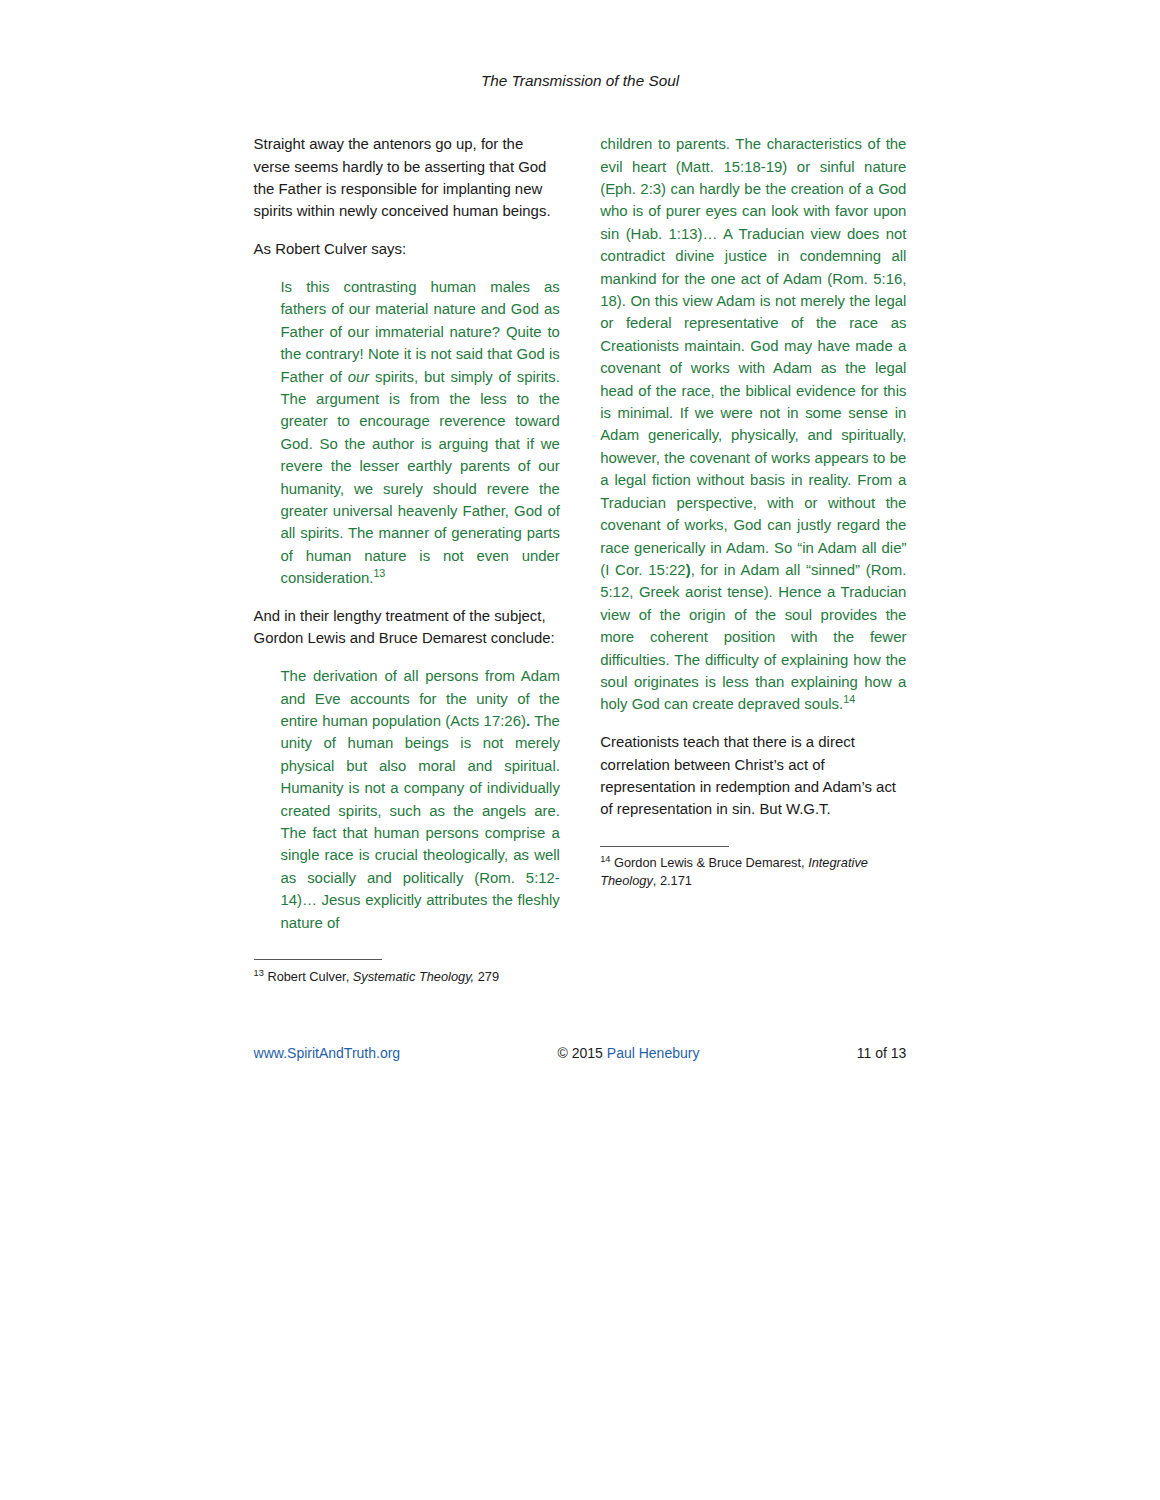The Transmission of the Soul
Straight away the antenors go up, for the verse seems hardly to be asserting that God the Father is responsible for implanting new spirits within newly conceived human beings.
As Robert Culver says:
Is this contrasting human males as fathers of our material nature and God as Father of our immaterial nature? Quite to the contrary! Note it is not said that God is Father of our spirits, but simply of spirits. The argument is from the less to the greater to encourage reverence toward God. So the author is arguing that if we revere the lesser earthly parents of our humanity, we surely should revere the greater universal heavenly Father, God of all spirits. The manner of generating parts of human nature is not even under consideration.13
And in their lengthy treatment of the subject, Gordon Lewis and Bruce Demarest conclude:
The derivation of all persons from Adam and Eve accounts for the unity of the entire human population (Acts 17:26). The unity of human beings is not merely physical but also moral and spiritual. Humanity is not a company of individually created spirits, such as the angels are. The fact that human persons comprise a single race is crucial theologically, as well as socially and politically (Rom. 5:12-14)… Jesus explicitly attributes the fleshly nature of
13 Robert Culver, Systematic Theology, 279
children to parents. The characteristics of the evil heart (Matt. 15:18-19) or sinful nature (Eph. 2:3) can hardly be the creation of a God who is of purer eyes can look with favor upon sin (Hab. 1:13)… A Traducian view does not contradict divine justice in condemning all mankind for the one act of Adam (Rom. 5:16, 18). On this view Adam is not merely the legal or federal representative of the race as Creationists maintain. God may have made a covenant of works with Adam as the legal head of the race, the biblical evidence for this is minimal. If we were not in some sense in Adam generically, physically, and spiritually, however, the covenant of works appears to be a legal fiction without basis in reality. From a Traducian perspective, with or without the covenant of works, God can justly regard the race generically in Adam. So “in Adam all die” (I Cor. 15:22), for in Adam all “sinned” (Rom. 5:12, Greek aorist tense). Hence a Traducian view of the origin of the soul provides the more coherent position with the fewer difficulties. The difficulty of explaining how the soul originates is less than explaining how a holy God can create depraved souls.14
Creationists teach that there is a direct correlation between Christ’s act of representation in redemption and Adam’s act of representation in sin. But W.G.T.
14 Gordon Lewis & Bruce Demarest, Integrative Theology, 2.171
www.SpiritAndTruth.org
© 2015 Paul Henebury
11 of 13